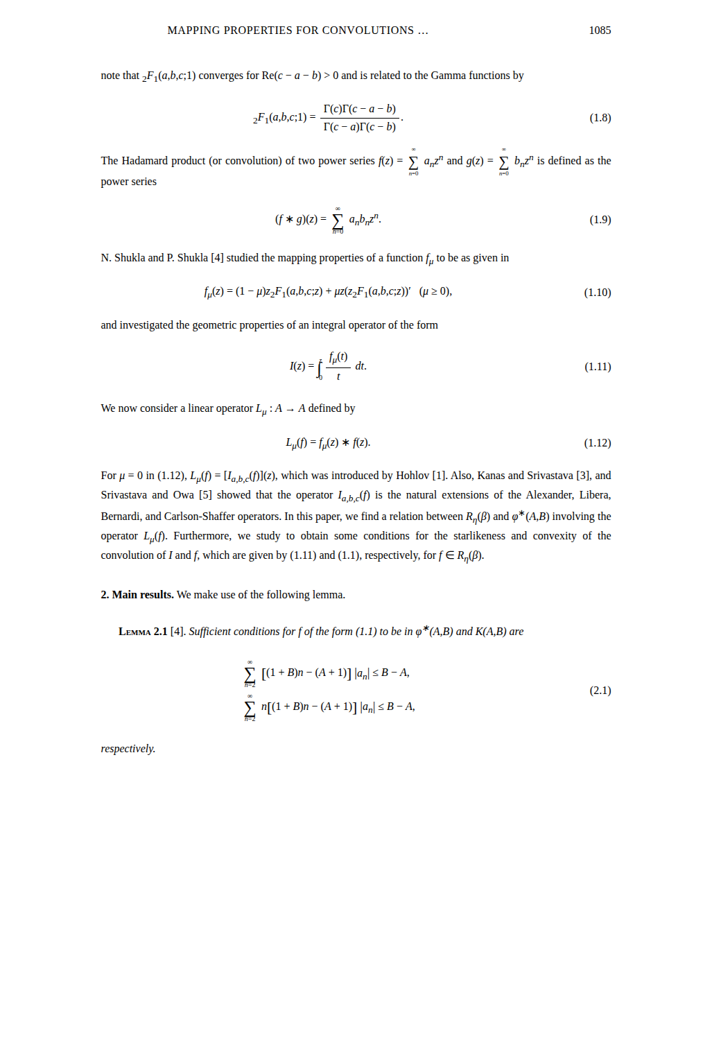MAPPING PROPERTIES FOR CONVOLUTIONS … 1085
note that 2F1(a,b,c;1) converges for Re(c − a − b) > 0 and is related to the Gamma functions by
2F1(a,b,c;1) = Γ(c)Γ(c − a − b) Γ(c − a)Γ(c − b).
(1.8)
The Hadamard product (or convolution) of two power series f(z) = ∞∑n=0 anzn and g(z) = ∞∑n=0 bnzn is defined as the power series
(f ∗ g)(z) = ∞∑n=0 anbnzn.
(1.9)
N. Shukla and P. Shukla [4] studied the mapping properties of a function fμ to be as given in
fμ(z) = (1 − μ)z2F1(a,b,c;z) + μz(z2F1(a,b,c;z))′ (μ ≥ 0),
(1.10)
and investigated the geometric properties of an integral operator of the form
I(z) = ∫0z fμ(t) t dt.
(1.11)
We now consider a linear operator Lμ : A → A defined by
Lμ(f) = fμ(z) ∗ f(z).
(1.12)
For μ = 0 in (1.12), Lμ(f) = [Ia,b,c(f)](z), which was introduced by Hohlov [1]. Also, Kanas and Srivastava [3], and Srivastava and Owa [5] showed that the operator Ia,b,c(f) is the natural extensions of the Alexander, Libera, Bernardi, and Carlson-Shaffer operators. In this paper, we find a relation between Rη(β) and φ∗(A,B) involving the operator Lμ(f). Furthermore, we study to obtain some conditions for the starlikeness and convexity of the convolution of I and f, which are given by (1.11) and (1.1), respectively, for f ∈ Rη(β).
2. Main results.
We make use of the following lemma.
Lemma 2.1 [4]. Sufficient conditions for f of the form (1.1) to be in φ∗(A,B) and K(A,B) are
∞∑n=2 [(1 + B)n − (A + 1)] |an| ≤ B − A,
∞∑n=2 n[(1 + B)n − (A + 1)] |an| ≤ B − A,
(2.1)
respectively.